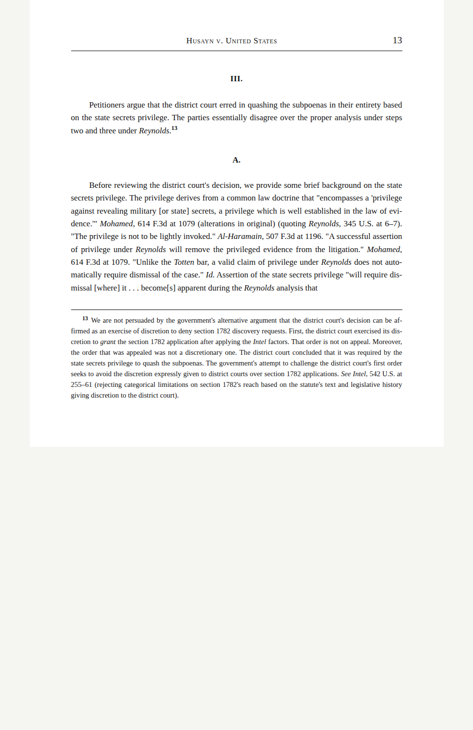Husayn v. United States 13
III.
Petitioners argue that the district court erred in quashing the subpoenas in their entirety based on the state secrets privilege. The parties essentially disagree over the proper analysis under steps two and three under Reynolds.13
A.
Before reviewing the district court's decision, we provide some brief background on the state secrets privilege. The privilege derives from a common law doctrine that "encompasses a 'privilege against revealing military [or state] secrets, a privilege which is well established in the law of evidence.'" Mohamed, 614 F.3d at 1079 (alterations in original) (quoting Reynolds, 345 U.S. at 6–7). "The privilege is not to be lightly invoked." Al-Haramain, 507 F.3d at 1196. "A successful assertion of privilege under Reynolds will remove the privileged evidence from the litigation." Mohamed, 614 F.3d at 1079. "Unlike the Totten bar, a valid claim of privilege under Reynolds does not automatically require dismissal of the case." Id. Assertion of the state secrets privilege "will require dismissal [where] it . . . become[s] apparent during the Reynolds analysis that
13 We are not persuaded by the government's alternative argument that the district court's decision can be affirmed as an exercise of discretion to deny section 1782 discovery requests. First, the district court exercised its discretion to grant the section 1782 application after applying the Intel factors. That order is not on appeal. Moreover, the order that was appealed was not a discretionary one. The district court concluded that it was required by the state secrets privilege to quash the subpoenas. The government's attempt to challenge the district court's first order seeks to avoid the discretion expressly given to district courts over section 1782 applications. See Intel, 542 U.S. at 255–61 (rejecting categorical limitations on section 1782's reach based on the statute's text and legislative history giving discretion to the district court).